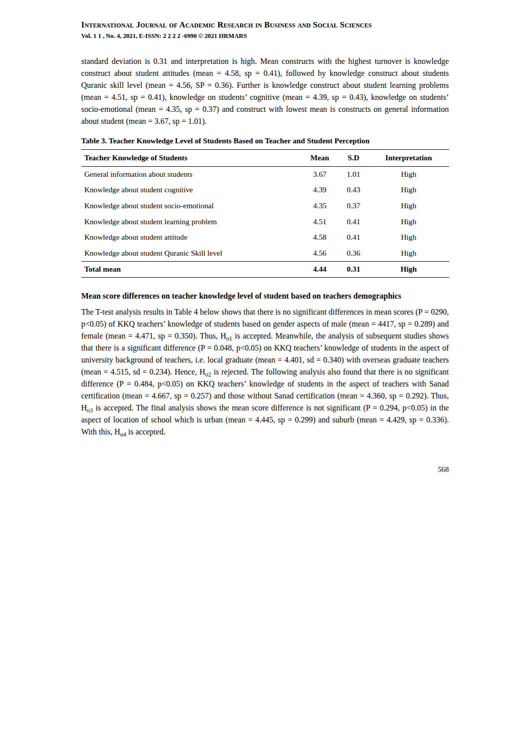International Journal of Academic Research in Business and Social Sciences
Vol. 1 1 , No. 4, 2021, E-ISSN: 2 2 2 2 -6990 © 2021 HRMARS
standard deviation is 0.31 and interpretation is high. Mean constructs with the highest turnover is knowledge construct about student attitudes (mean = 4.58, sp = 0.41), followed by knowledge construct about students Quranic skill level (mean = 4.56, SP = 0.36). Further is knowledge construct about student learning problems (mean = 4.51, sp = 0.41), knowledge on students’ cognitive (mean = 4.39, sp = 0.43), knowledge on students’ socio-emotional (mean = 4.35, sp = 0.37) and construct with lowest mean is constructs on general information about student (mean = 3.67, sp = 1.01).
Table 3. Teacher Knowledge Level of Students Based on Teacher and Student Perception
| Teacher Knowledge of Students | Mean | S.D | Interpretation |
| --- | --- | --- | --- |
| General information about students | 3.67 | 1.01 | High |
| Knowledge about student cognitive | 4.39 | 0.43 | High |
| Knowledge about student socio-emotional | 4.35 | 0.37 | High |
| Knowledge about student learning problem | 4.51 | 0.41 | High |
| Knowledge about student attitude | 4.58 | 0.41 | High |
| Knowledge about student Quranic Skill level | 4.56 | 0.36 | High |
| Total mean | 4.44 | 0.31 | High |
Mean score differences on teacher knowledge level of student based on teachers demographics
The T-test analysis results in Table 4 below shows that there is no significant differences in mean scores (P = 0290, p<0.05) of KKQ teachers’ knowledge of students based on gender aspects of male (mean = 4417, sp = 0.289) and female (mean = 4.471, sp = 0.350). Thus, Ho1 is accepted. Meanwhile, the analysis of subsequent studies shows that there is a significant difference (P = 0.048, p<0.05) on KKQ teachers’ knowledge of students in the aspect of university background of teachers, i.e. local graduate (mean = 4.401, sd = 0.340) with overseas graduate teachers (mean = 4.515, sd = 0.234). Hence, Ho2 is rejected. The following analysis also found that there is no significant difference (P = 0.484, p<0.05) on KKQ teachers’ knowledge of students in the aspect of teachers with Sanad certification (mean = 4.667, sp = 0.257) and those without Sanad certification (mean = 4.360, sp = 0.292). Thus, Ho3 is accepted. The final analysis shows the mean score difference is not significant (P = 0.294, p<0.05) in the aspect of location of school which is urban (mean = 4.445, sp = 0.299) and suburb (mean = 4.429, sp = 0.336). With this, Ho4 is accepted.
568